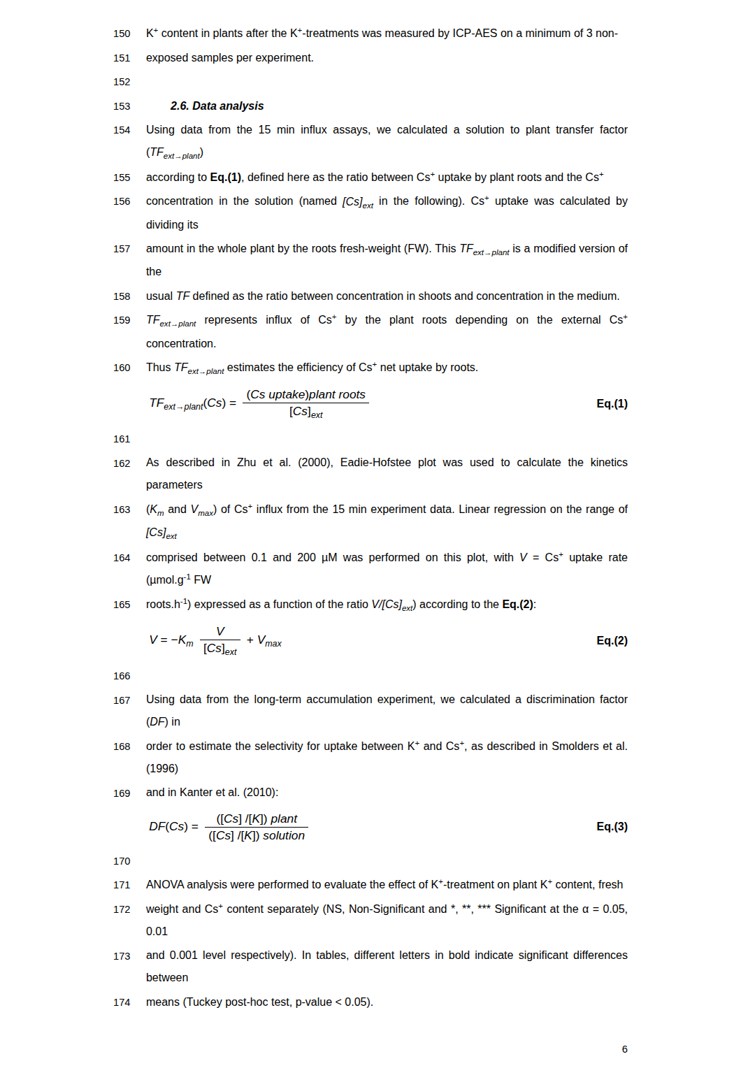150
K+ content in plants after the K+-treatments was measured by ICP-AES on a minimum of 3 non-
151
exposed samples per experiment.
152
153
2.6. Data analysis
154
Using data from the 15 min influx assays, we calculated a solution to plant transfer factor (TFext→plant)
155
according to Eq.(1), defined here as the ratio between Cs+ uptake by plant roots and the Cs+
156
concentration in the solution (named [Cs]ext in the following). Cs+ uptake was calculated by dividing its
157
amount in the whole plant by the roots fresh-weight (FW). This TFext→plant is a modified version of the
158
usual TF defined as the ratio between concentration in shoots and concentration in the medium.
159
TFext→plant represents influx of Cs+ by the plant roots depending on the external Cs+ concentration.
160
Thus TFext→plant estimates the efficiency of Cs+ net uptake by roots.
TFext→plant(Cs) = (Cs uptake)plant roots [Cs]ext
Eq.(1)
161
162
As described in Zhu et al. (2000), Eadie-Hofstee plot was used to calculate the kinetics parameters
163
(Km and Vmax) of Cs+ influx from the 15 min experiment data. Linear regression on the range of [Cs]ext
164
comprised between 0.1 and 200 µM was performed on this plot, with V = Cs+ uptake rate (µmol.g-1 FW
165
roots.h-1) expressed as a function of the ratio V/[Cs]ext) according to the Eq.(2):
V = −Km V [Cs]ext + Vmax
Eq.(2)
166
167
Using data from the long-term accumulation experiment, we calculated a discrimination factor (DF) in
168
order to estimate the selectivity for uptake between K+ and Cs+, as described in Smolders et al. (1996)
169
and in Kanter et al. (2010):
DF(Cs) = ([Cs] /[K]) plant ([Cs] /[K]) solution
Eq.(3)
170
171
ANOVA analysis were performed to evaluate the effect of K+-treatment on plant K+ content, fresh
172
weight and Cs+ content separately (NS, Non-Significant and *, **, *** Significant at the α = 0.05, 0.01
173
and 0.001 level respectively). In tables, different letters in bold indicate significant differences between
174
means (Tuckey post-hoc test, p-value < 0.05).
6